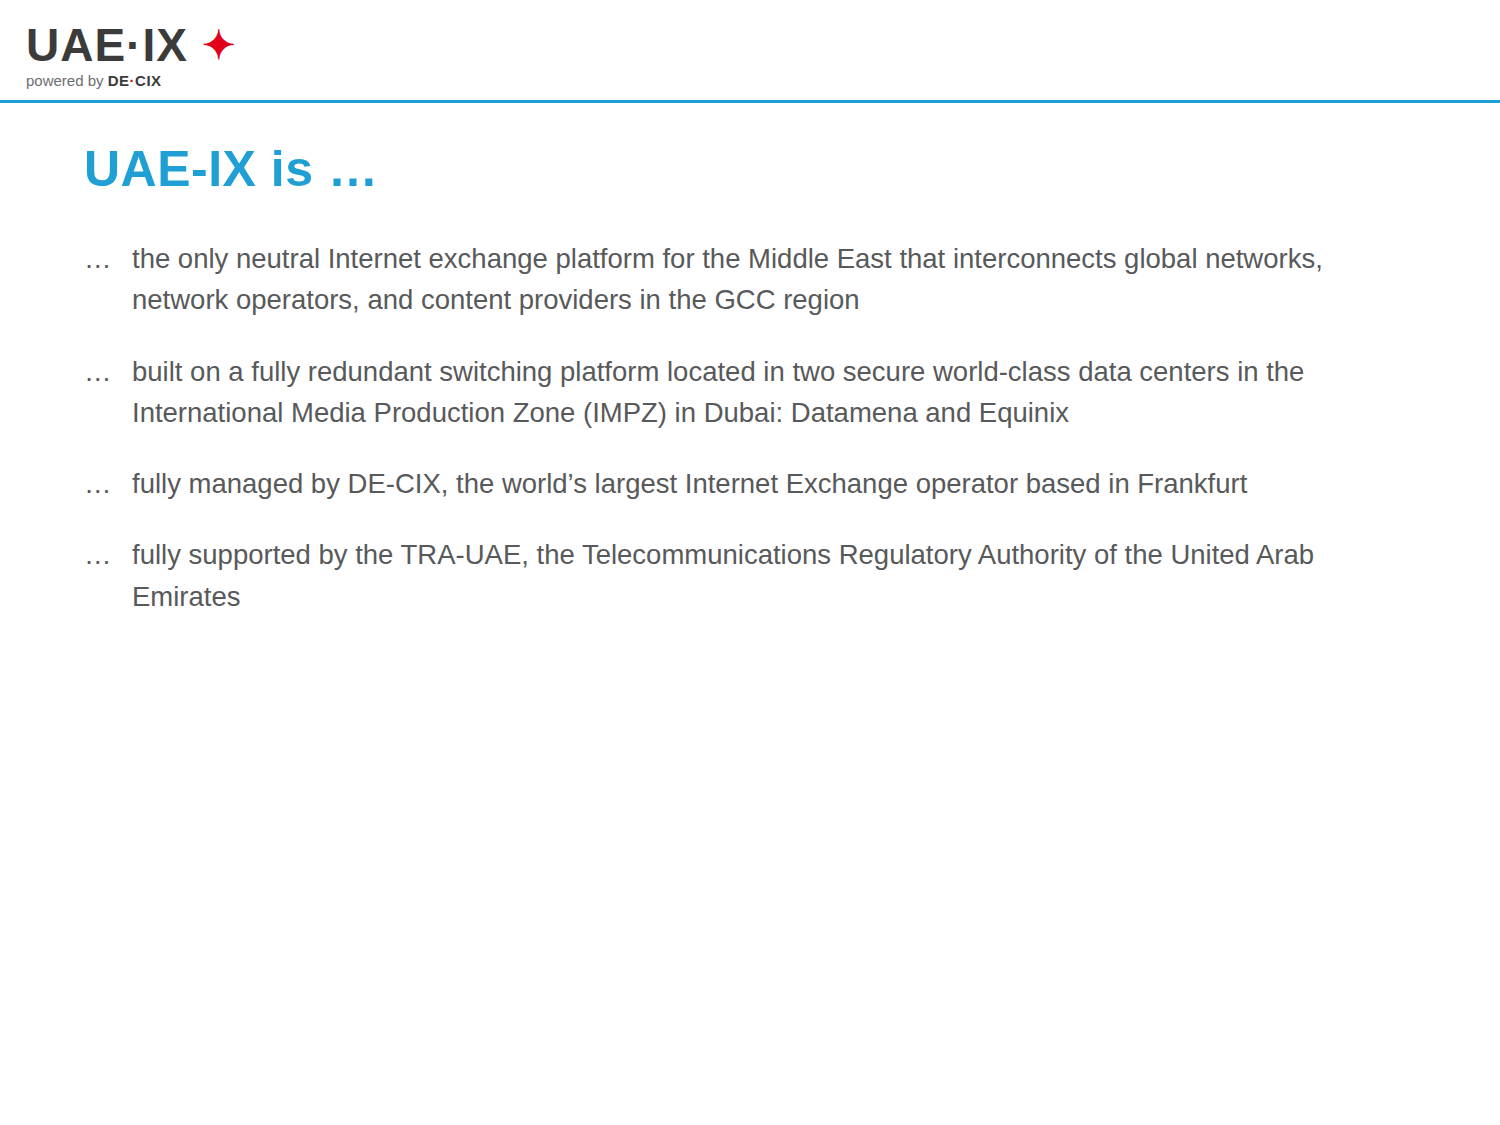UAE·IX ✦
powered by DE·CIX
UAE-IX is …
the only neutral Internet exchange platform for the Middle East that interconnects global networks, network operators, and content providers in the GCC region
built on a fully redundant switching platform located in two secure world-class data centers in the International Media Production Zone (IMPZ) in Dubai: Datamena and Equinix
fully managed by DE-CIX, the world’s largest Internet Exchange operator based in Frankfurt
fully supported by the TRA-UAE, the Telecommunications Regulatory Authority of the United Arab Emirates